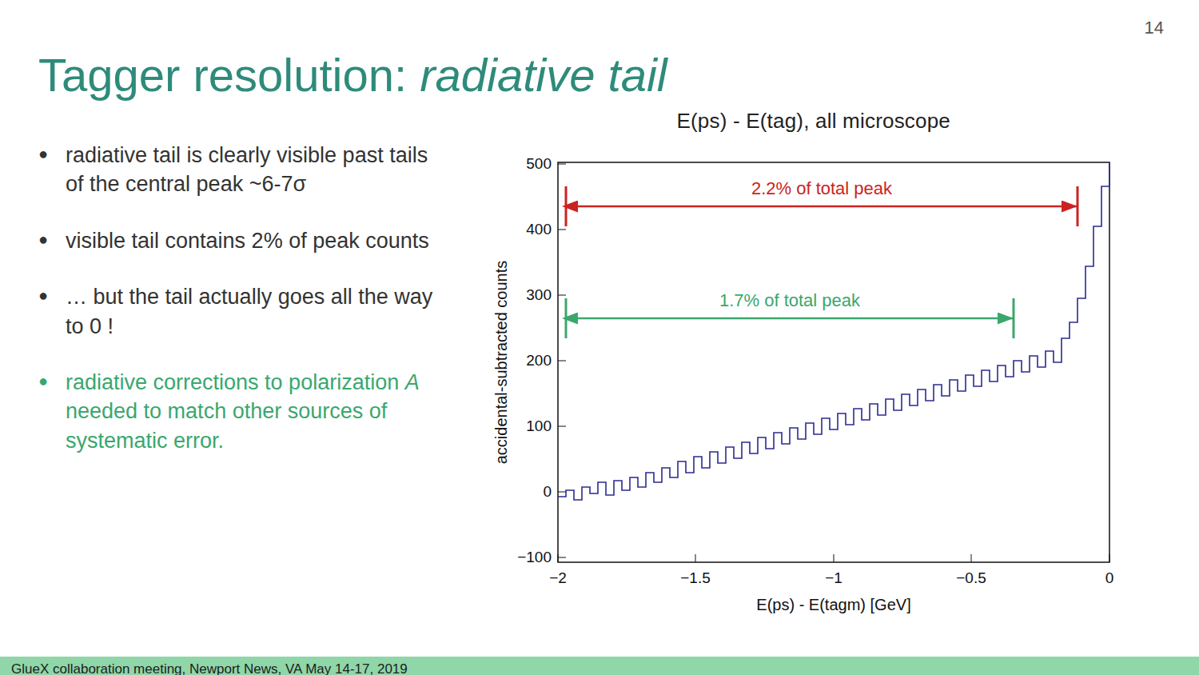14
Tagger resolution: radiative tail
radiative tail is clearly visible past tails of the central peak ~6-7σ
visible tail contains 2% of peak counts
… but the tail actually goes all the way to 0 !
radiative corrections to polarization A needed to match other sources of systematic error.
E(ps) - E(tag), all microscope
500 400 300 200 100 0 −100 −2 −1.5 −1 −0.5 0 E(ps) - E(tagm) [GeV] accidental-subtracted counts 2.2% of total peak 1.7% of total peak
GlueX collaboration meeting, Newport News, VA May 14-17, 2019